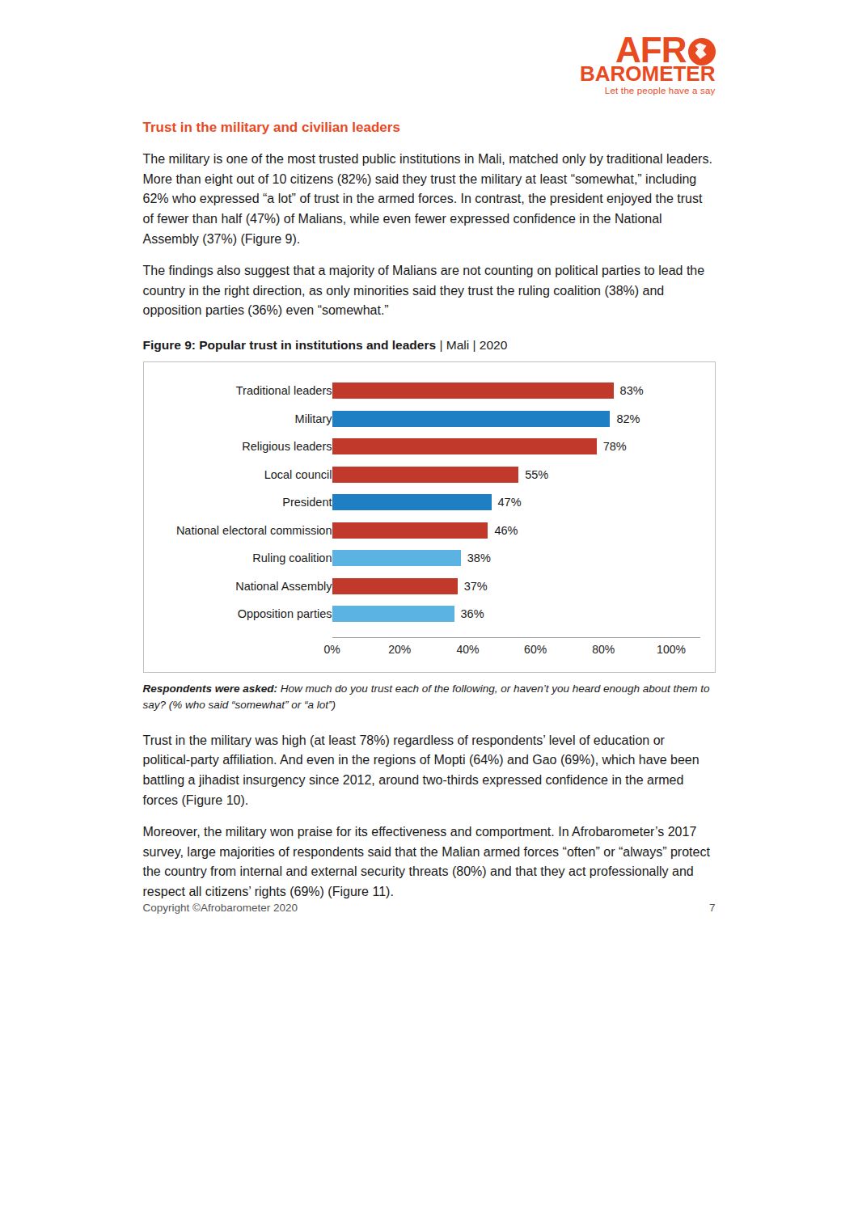AFR
BAROMETER
Let the people have a say
Trust in the military and civilian leaders
The military is one of the most trusted public institutions in Mali, matched only by traditional leaders. More than eight out of 10 citizens (82%) said they trust the military at least “somewhat,” including 62% who expressed “a lot” of trust in the armed forces. In contrast, the president enjoyed the trust of fewer than half (47%) of Malians, while even fewer expressed confidence in the National Assembly (37%) (Figure 9).
The findings also suggest that a majority of Malians are not counting on political parties to lead the country in the right direction, as only minorities said they trust the ruling coalition (38%) and opposition parties (36%) even “somewhat.”
Figure 9: Popular trust in institutions and leaders | Mali | 2020
| Traditional leaders | 83% |
| Military | 82% |
| Religious leaders | 78% |
| Local council | 55% |
| President | 47% |
| National electoral commission | 46% |
| Ruling coalition | 38% |
| National Assembly | 37% |
| Opposition parties | 36% |
| | 0% 20% 40% 60% 80% 100% |
Respondents were asked: How much do you trust each of the following, or haven’t you heard enough about them to say? (% who said “somewhat” or “a lot”)
Trust in the military was high (at least 78%) regardless of respondents’ level of education or political-party affiliation. And even in the regions of Mopti (64%) and Gao (69%), which have been battling a jihadist insurgency since 2012, around two-thirds expressed confidence in the armed forces (Figure 10).
Moreover, the military won praise for its effectiveness and comportment. In Afrobarometer’s 2017 survey, large majorities of respondents said that the Malian armed forces “often” or “always” protect the country from internal and external security threats (80%) and that they act professionally and respect all citizens’ rights (69%) (Figure 11).
Copyright ©Afrobarometer 2020 7